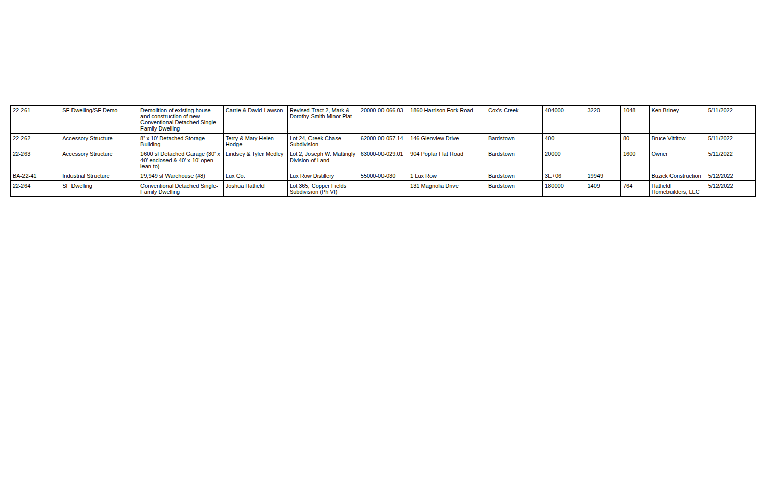| 22-261 | SF Dwelling/SF Demo | Demolition of existing house and construction of new Conventional Detached Single-Family Dwelling | Carrie & David Lawson | Revised Tract 2, Mark & Dorothy Smith Minor Plat | 20000-00-066.03 | 1860 Harrison Fork Road | Cox's Creek | 404000 | 3220 | 1048 | Ken Briney | 5/11/2022 |
| 22-262 | Accessory Structure | 8' x 10' Detached Storage Building | Terry & Mary Helen Hodge | Lot 24, Creek Chase Subdivision | 62000-00-057.14 | 146 Glenview Drive | Bardstown | 400 | | 80 | Bruce Vittitow | 5/11/2022 |
| 22-263 | Accessory Structure | 1600 sf Detached Garage (30' x 40' enclosed & 40' x 10' open lean-to) | Lindsey & Tyler Medley | Lot 2, Joseph W. Mattingly Division of Land | 63000-00-029.01 | 904 Poplar Flat Road | Bardstown | 20000 | | 1600 | Owner | 5/11/2022 |
| BA-22-41 | Industrial Structure | 19,949 sf Warehouse (#8) | Lux Co. | Lux Row Distillery | 55000-00-030 | 1 Lux Row | Bardstown | 3E+06 | 19949 | | Buzick Construction | 5/12/2022 |
| 22-264 | SF Dwelling | Conventional Detached Single-Family Dwelling | Joshua Hatfield | Lot 365, Copper Fields Subdivision (Ph VI) | | 131 Magnolia Drive | Bardstown | 180000 | 1409 | 764 | Hatfield Homebuilders, LLC | 5/12/2022 |